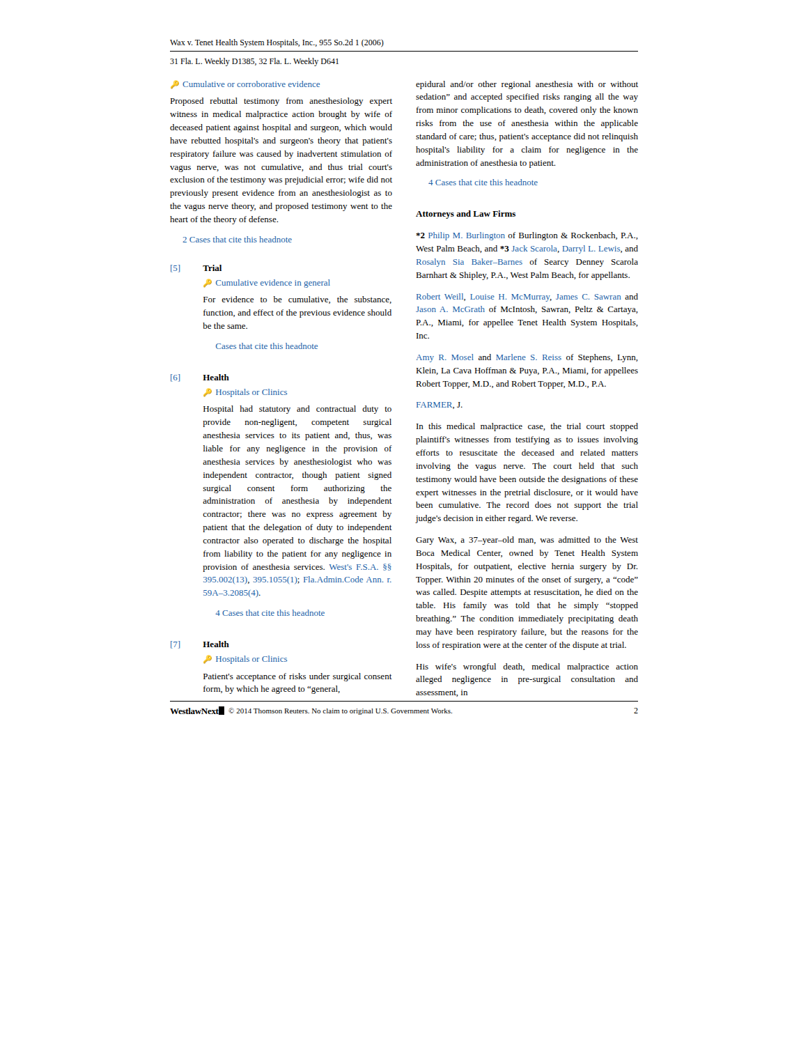Wax v. Tenet Health System Hospitals, Inc., 955 So.2d 1 (2006)
31 Fla. L. Weekly D1385, 32 Fla. L. Weekly D641
🔑Cumulative or corroborative evidence
Proposed rebuttal testimony from anesthesiology expert witness in medical malpractice action brought by wife of deceased patient against hospital and surgeon, which would have rebutted hospital's and surgeon's theory that patient's respiratory failure was caused by inadvertent stimulation of vagus nerve, was not cumulative, and thus trial court's exclusion of the testimony was prejudicial error; wife did not previously present evidence from an anesthesiologist as to the vagus nerve theory, and proposed testimony went to the heart of the theory of defense.
2 Cases that cite this headnote
[5]
Trial
🔑Cumulative evidence in general
For evidence to be cumulative, the substance, function, and effect of the previous evidence should be the same.
Cases that cite this headnote
[6]
Health
🔑Hospitals or Clinics
Hospital had statutory and contractual duty to provide non-negligent, competent surgical anesthesia services to its patient and, thus, was liable for any negligence in the provision of anesthesia services by anesthesiologist who was independent contractor, though patient signed surgical consent form authorizing the administration of anesthesia by independent contractor; there was no express agreement by patient that the delegation of duty to independent contractor also operated to discharge the hospital from liability to the patient for any negligence in provision of anesthesia services. West's F.S.A. §§ 395.002(13), 395.1055(1); Fla.Admin.Code Ann. r. 59A–3.2085(4).
4 Cases that cite this headnote
[7]
Health
🔑Hospitals or Clinics
Patient's acceptance of risks under surgical consent form, by which he agreed to “general,
epidural and/or other regional anesthesia with or without sedation” and accepted specified risks ranging all the way from minor complications to death, covered only the known risks from the use of anesthesia within the applicable standard of care; thus, patient's acceptance did not relinquish hospital's liability for a claim for negligence in the administration of anesthesia to patient.
4 Cases that cite this headnote
Attorneys and Law Firms
*2 Philip M. Burlington of Burlington & Rockenbach, P.A., West Palm Beach, and *3 Jack Scarola, Darryl L. Lewis, and Rosalyn Sia Baker–Barnes of Searcy Denney Scarola Barnhart & Shipley, P.A., West Palm Beach, for appellants.
Robert Weill, Louise H. McMurray, James C. Sawran and Jason A. McGrath of McIntosh, Sawran, Peltz & Cartaya, P.A., Miami, for appellee Tenet Health System Hospitals, Inc.
Amy R. Mosel and Marlene S. Reiss of Stephens, Lynn, Klein, La Cava Hoffman & Puya, P.A., Miami, for appellees Robert Topper, M.D., and Robert Topper, M.D., P.A.
FARMER, J.
In this medical malpractice case, the trial court stopped plaintiff's witnesses from testifying as to issues involving efforts to resuscitate the deceased and related matters involving the vagus nerve. The court held that such testimony would have been outside the designations of these expert witnesses in the pretrial disclosure, or it would have been cumulative. The record does not support the trial judge's decision in either regard. We reverse.
Gary Wax, a 37–year–old man, was admitted to the West Boca Medical Center, owned by Tenet Health System Hospitals, for outpatient, elective hernia surgery by Dr. Topper. Within 20 minutes of the onset of surgery, a “code” was called. Despite attempts at resuscitation, he died on the table. His family was told that he simply “stopped breathing.” The condition immediately precipitating death may have been respiratory failure, but the reasons for the loss of respiration were at the center of the dispute at trial.
His wife's wrongful death, medical malpractice action alleged negligence in pre-surgical consultation and assessment, in
WestlawNext © 2014 Thomson Reuters. No claim to original U.S. Government Works. 2